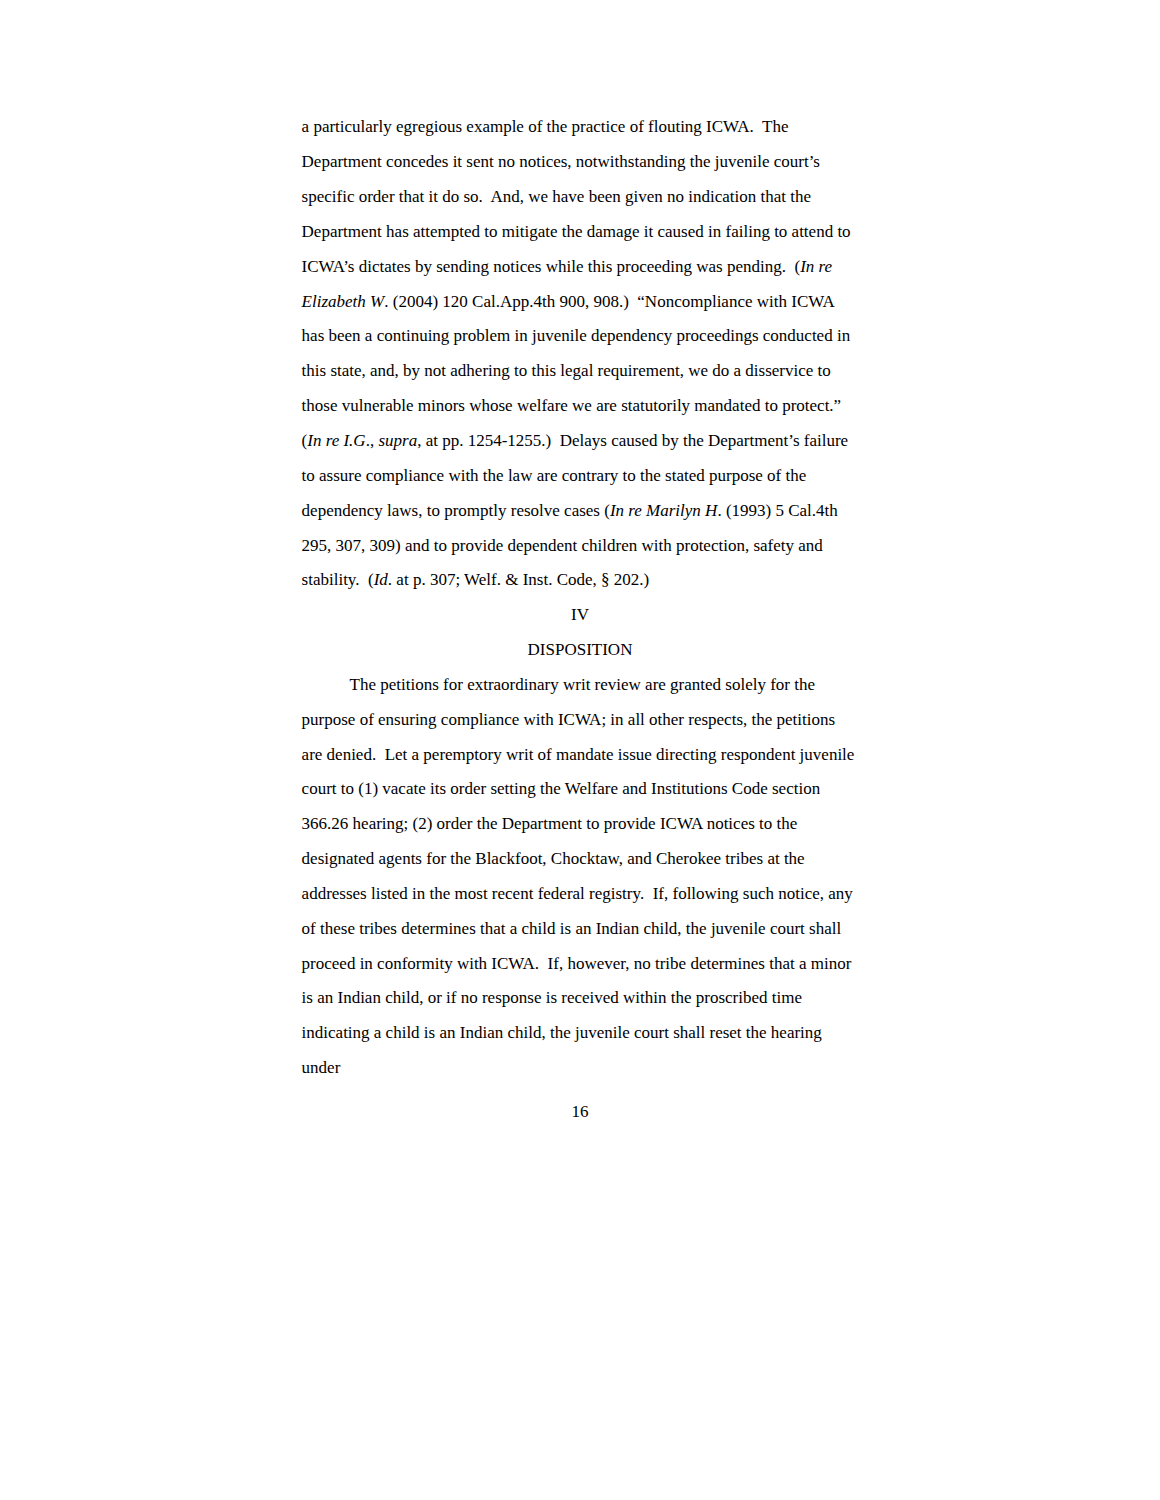a particularly egregious example of the practice of flouting ICWA. The Department concedes it sent no notices, notwithstanding the juvenile court’s specific order that it do so. And, we have been given no indication that the Department has attempted to mitigate the damage it caused in failing to attend to ICWA’s dictates by sending notices while this proceeding was pending. (In re Elizabeth W. (2004) 120 Cal.App.4th 900, 908.) “Noncompliance with ICWA has been a continuing problem in juvenile dependency proceedings conducted in this state, and, by not adhering to this legal requirement, we do a disservice to those vulnerable minors whose welfare we are statutorily mandated to protect.” (In re I.G., supra, at pp. 1254-1255.) Delays caused by the Department’s failure to assure compliance with the law are contrary to the stated purpose of the dependency laws, to promptly resolve cases (In re Marilyn H. (1993) 5 Cal.4th 295, 307, 309) and to provide dependent children with protection, safety and stability. (Id. at p. 307; Welf. & Inst. Code, § 202.)
IV
DISPOSITION
The petitions for extraordinary writ review are granted solely for the purpose of ensuring compliance with ICWA; in all other respects, the petitions are denied. Let a peremptory writ of mandate issue directing respondent juvenile court to (1) vacate its order setting the Welfare and Institutions Code section 366.26 hearing; (2) order the Department to provide ICWA notices to the designated agents for the Blackfoot, Chocktaw, and Cherokee tribes at the addresses listed in the most recent federal registry. If, following such notice, any of these tribes determines that a child is an Indian child, the juvenile court shall proceed in conformity with ICWA. If, however, no tribe determines that a minor is an Indian child, or if no response is received within the proscribed time indicating a child is an Indian child, the juvenile court shall reset the hearing under
16